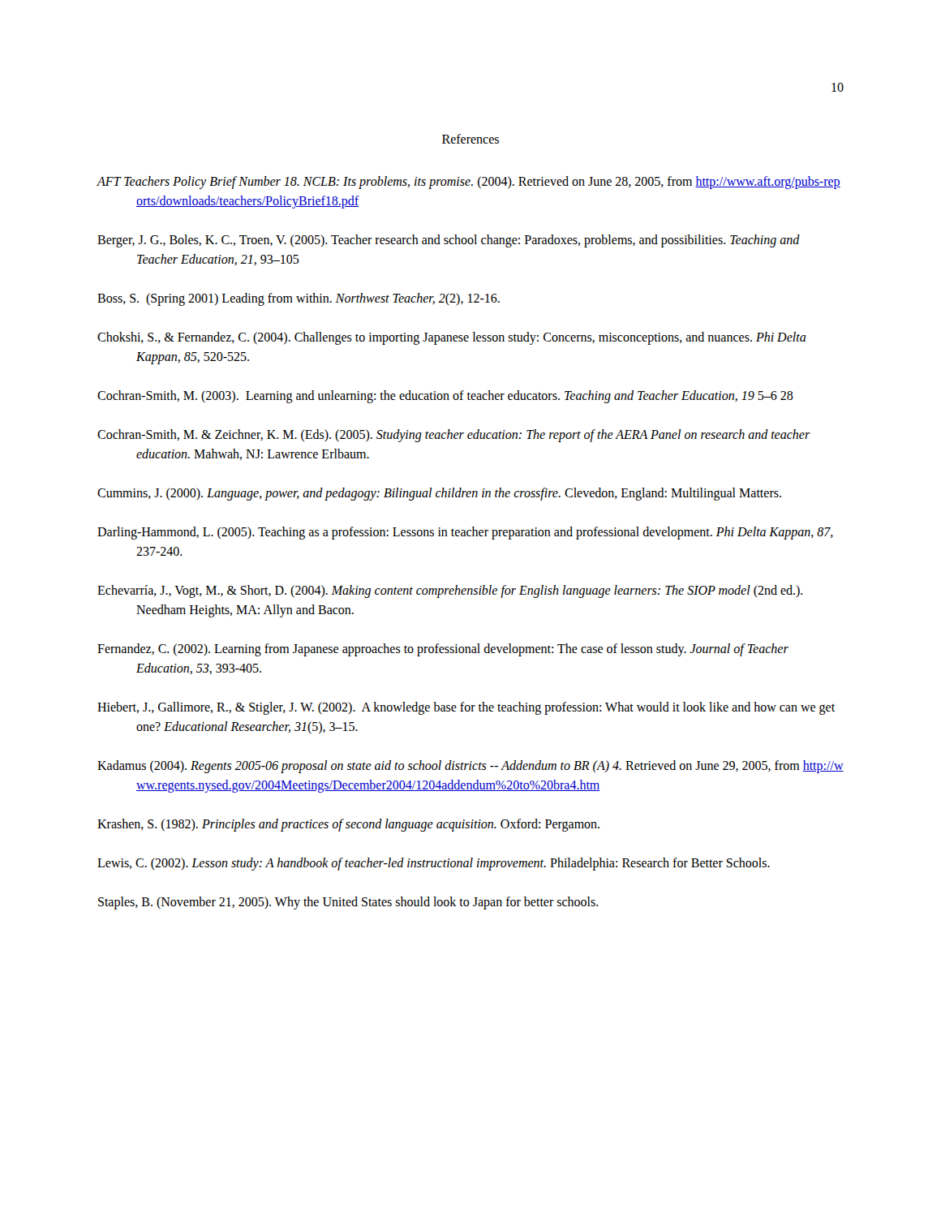10
References
AFT Teachers Policy Brief Number 18. NCLB: Its problems, its promise. (2004). Retrieved on June 28, 2005, from http://www.aft.org/pubs-reports/downloads/teachers/PolicyBrief18.pdf
Berger, J. G., Boles, K. C., Troen, V. (2005). Teacher research and school change: Paradoxes, problems, and possibilities. Teaching and Teacher Education, 21, 93–105
Boss, S. (Spring 2001) Leading from within. Northwest Teacher, 2(2), 12-16.
Chokshi, S., & Fernandez, C. (2004). Challenges to importing Japanese lesson study: Concerns, misconceptions, and nuances. Phi Delta Kappan, 85, 520-525.
Cochran-Smith, M. (2003). Learning and unlearning: the education of teacher educators. Teaching and Teacher Education, 19 5–6 28
Cochran-Smith, M. & Zeichner, K. M. (Eds). (2005). Studying teacher education: The report of the AERA Panel on research and teacher education. Mahwah, NJ: Lawrence Erlbaum.
Cummins, J. (2000). Language, power, and pedagogy: Bilingual children in the crossfire. Clevedon, England: Multilingual Matters.
Darling-Hammond, L. (2005). Teaching as a profession: Lessons in teacher preparation and professional development. Phi Delta Kappan, 87, 237-240.
Echevarría, J., Vogt, M., & Short, D. (2004). Making content comprehensible for English language learners: The SIOP model (2nd ed.). Needham Heights, MA: Allyn and Bacon.
Fernandez, C. (2002). Learning from Japanese approaches to professional development: The case of lesson study. Journal of Teacher Education, 53, 393-405.
Hiebert, J., Gallimore, R., & Stigler, J. W. (2002). A knowledge base for the teaching profession: What would it look like and how can we get one? Educational Researcher, 31(5), 3–15.
Kadamus (2004). Regents 2005-06 proposal on state aid to school districts -- Addendum to BR (A) 4. Retrieved on June 29, 2005, from http://www.regents.nysed.gov/2004Meetings/December2004/1204addendum%20to%20bra4.htm
Krashen, S. (1982). Principles and practices of second language acquisition. Oxford: Pergamon.
Lewis, C. (2002). Lesson study: A handbook of teacher-led instructional improvement. Philadelphia: Research for Better Schools.
Staples, B. (November 21, 2005). Why the United States should look to Japan for better schools.